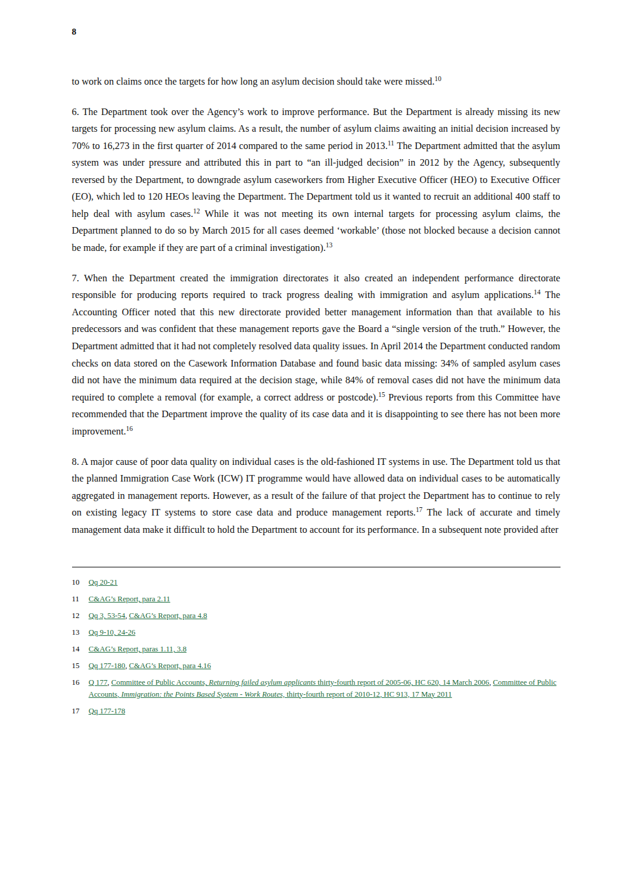8
to work on claims once the targets for how long an asylum decision should take were missed.10
6. The Department took over the Agency’s work to improve performance. But the Department is already missing its new targets for processing new asylum claims. As a result, the number of asylum claims awaiting an initial decision increased by 70% to 16,273 in the first quarter of 2014 compared to the same period in 2013.11 The Department admitted that the asylum system was under pressure and attributed this in part to “an ill-judged decision” in 2012 by the Agency, subsequently reversed by the Department, to downgrade asylum caseworkers from Higher Executive Officer (HEO) to Executive Officer (EO), which led to 120 HEOs leaving the Department. The Department told us it wanted to recruit an additional 400 staff to help deal with asylum cases.12 While it was not meeting its own internal targets for processing asylum claims, the Department planned to do so by March 2015 for all cases deemed ‘workable’ (those not blocked because a decision cannot be made, for example if they are part of a criminal investigation).13
7. When the Department created the immigration directorates it also created an independent performance directorate responsible for producing reports required to track progress dealing with immigration and asylum applications.14 The Accounting Officer noted that this new directorate provided better management information than that available to his predecessors and was confident that these management reports gave the Board a “single version of the truth.” However, the Department admitted that it had not completely resolved data quality issues. In April 2014 the Department conducted random checks on data stored on the Casework Information Database and found basic data missing: 34% of sampled asylum cases did not have the minimum data required at the decision stage, while 84% of removal cases did not have the minimum data required to complete a removal (for example, a correct address or postcode).15 Previous reports from this Committee have recommended that the Department improve the quality of its case data and it is disappointing to see there has not been more improvement.16
8. A major cause of poor data quality on individual cases is the old-fashioned IT systems in use. The Department told us that the planned Immigration Case Work (ICW) IT programme would have allowed data on individual cases to be automatically aggregated in management reports. However, as a result of the failure of that project the Department has to continue to rely on existing legacy IT systems to store case data and produce management reports.17 The lack of accurate and timely management data make it difficult to hold the Department to account for its performance. In a subsequent note provided after
Qq 20-21
C&AG’s Report, para 2.11
Qq 3, 53-54, C&AG’s Report, para 4.8
Qq 9-10, 24-26
C&AG’s Report, paras 1.11, 3.8
Qq 177-180, C&AG’s Report, para 4.16
Q 177, Committee of Public Accounts, Returning failed asylum applicants thirty-fourth report of 2005-06, HC 620, 14 March 2006, Committee of Public Accounts, Immigration: the Points Based System - Work Routes, thirty-fourth report of 2010-12, HC 913, 17 May 2011
Qq 177-178